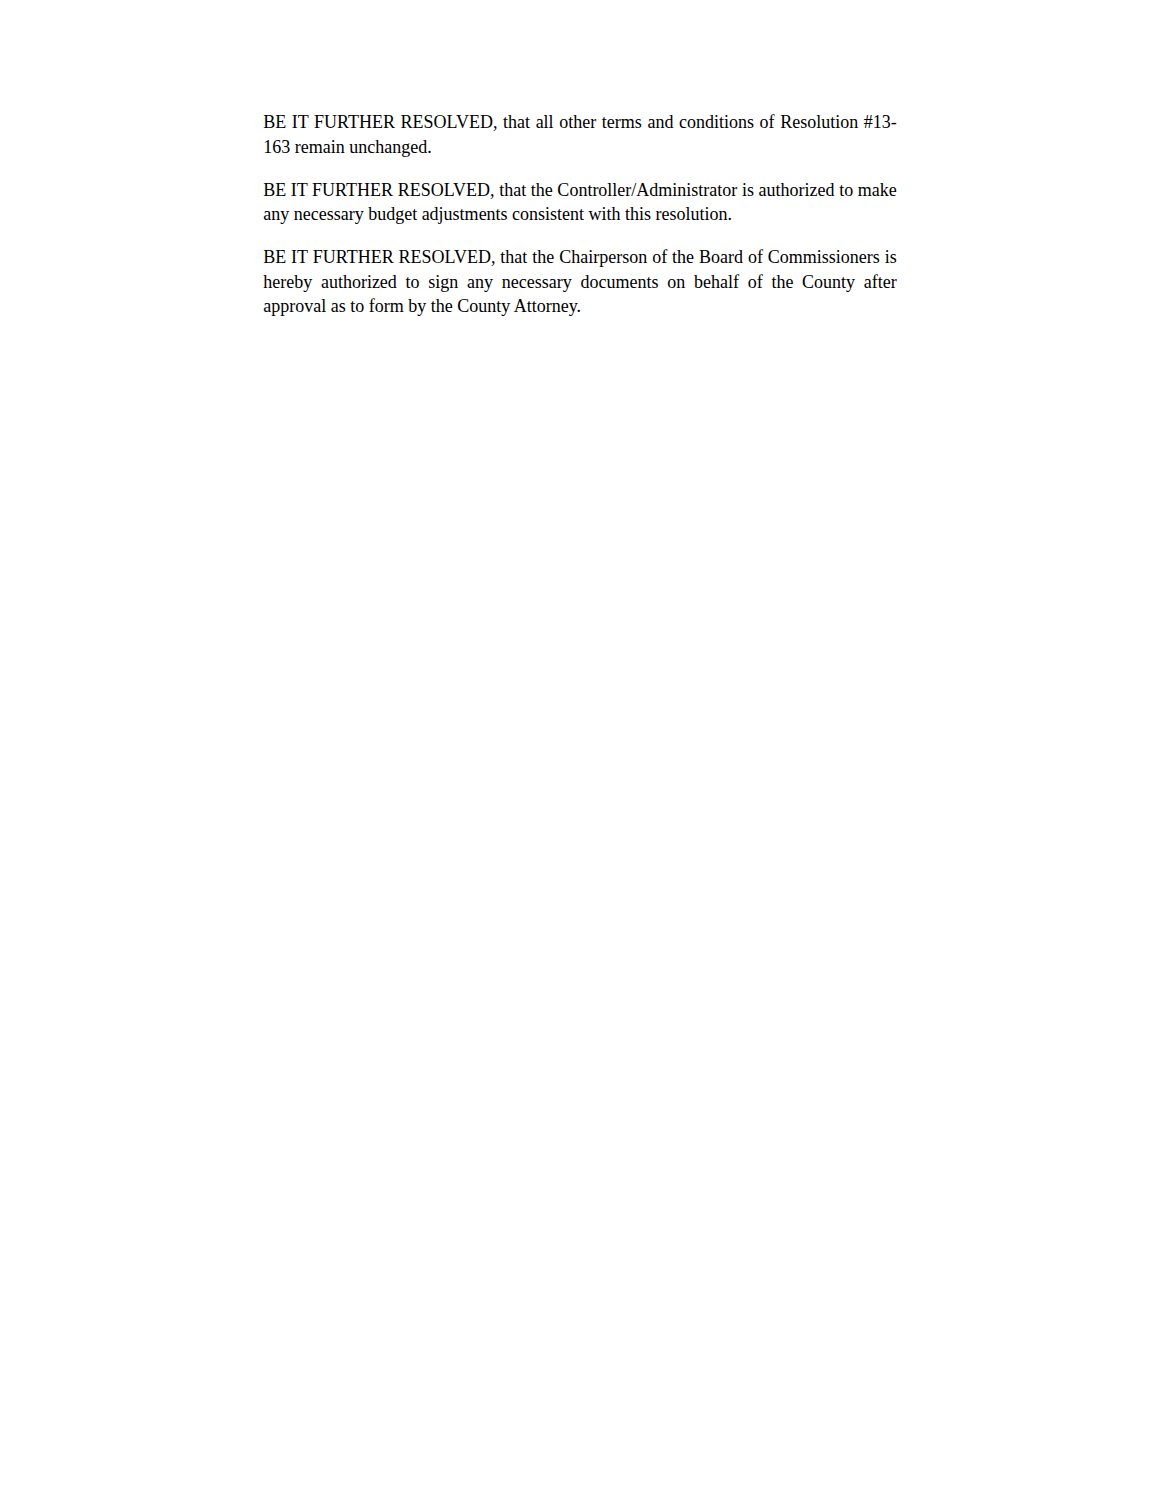BE IT FURTHER RESOLVED, that all other terms and conditions of Resolution #13-163 remain unchanged.
BE IT FURTHER RESOLVED, that the Controller/Administrator is authorized to make any necessary budget adjustments consistent with this resolution.
BE IT FURTHER RESOLVED, that the Chairperson of the Board of Commissioners is hereby authorized to sign any necessary documents on behalf of the County after approval as to form by the County Attorney.